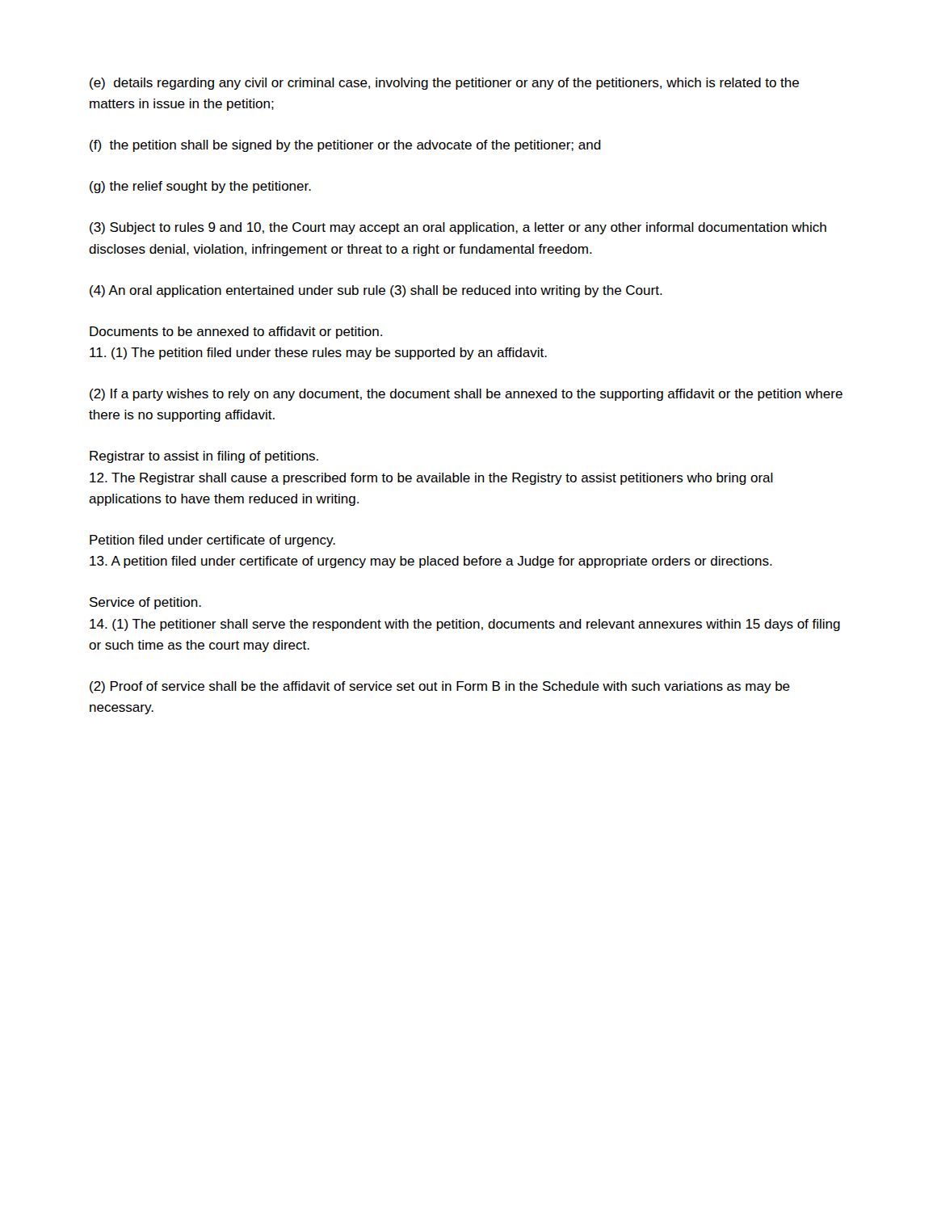(e) details regarding any civil or criminal case, involving the petitioner or any of the petitioners, which is related to the matters in issue in the petition;
(f) the petition shall be signed by the petitioner or the advocate of the petitioner; and
(g) the relief sought by the petitioner.
(3) Subject to rules 9 and 10, the Court may accept an oral application, a letter or any other informal documentation which discloses denial, violation, infringement or threat to a right or fundamental freedom.
(4) An oral application entertained under sub rule (3) shall be reduced into writing by the Court.
Documents to be annexed to affidavit or petition.
11. (1) The petition filed under these rules may be supported by an affidavit.
(2) If a party wishes to rely on any document, the document shall be annexed to the supporting affidavit or the petition where there is no supporting affidavit.
Registrar to assist in filing of petitions.
12. The Registrar shall cause a prescribed form to be available in the Registry to assist petitioners who bring oral applications to have them reduced in writing.
Petition filed under certificate of urgency.
13. A petition filed under certificate of urgency may be placed before a Judge for appropriate orders or directions.
Service of petition.
14. (1) The petitioner shall serve the respondent with the petition, documents and relevant annexures within 15 days of filing or such time as the court may direct.
(2) Proof of service shall be the affidavit of service set out in Form B in the Schedule with such variations as may be necessary.